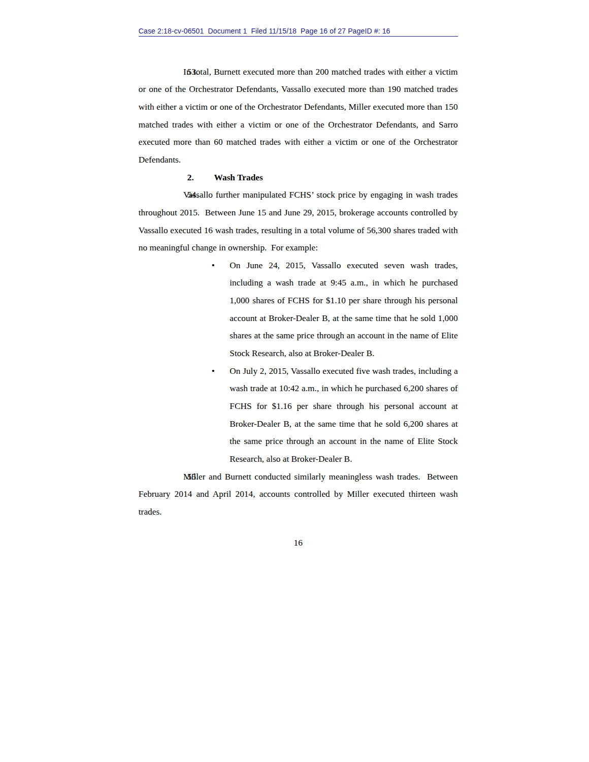Case 2:18-cv-06501 Document 1 Filed 11/15/18 Page 16 of 27 PageID #: 16
53. In total, Burnett executed more than 200 matched trades with either a victim or one of the Orchestrator Defendants, Vassallo executed more than 190 matched trades with either a victim or one of the Orchestrator Defendants, Miller executed more than 150 matched trades with either a victim or one of the Orchestrator Defendants, and Sarro executed more than 60 matched trades with either a victim or one of the Orchestrator Defendants.
2. Wash Trades
54. Vassallo further manipulated FCHS’ stock price by engaging in wash trades throughout 2015. Between June 15 and June 29, 2015, brokerage accounts controlled by Vassallo executed 16 wash trades, resulting in a total volume of 56,300 shares traded with no meaningful change in ownership. For example:
On June 24, 2015, Vassallo executed seven wash trades, including a wash trade at 9:45 a.m., in which he purchased 1,000 shares of FCHS for $1.10 per share through his personal account at Broker-Dealer B, at the same time that he sold 1,000 shares at the same price through an account in the name of Elite Stock Research, also at Broker-Dealer B.
On July 2, 2015, Vassallo executed five wash trades, including a wash trade at 10:42 a.m., in which he purchased 6,200 shares of FCHS for $1.16 per share through his personal account at Broker-Dealer B, at the same time that he sold 6,200 shares at the same price through an account in the name of Elite Stock Research, also at Broker-Dealer B.
55. Miller and Burnett conducted similarly meaningless wash trades. Between February 2014 and April 2014, accounts controlled by Miller executed thirteen wash trades.
16